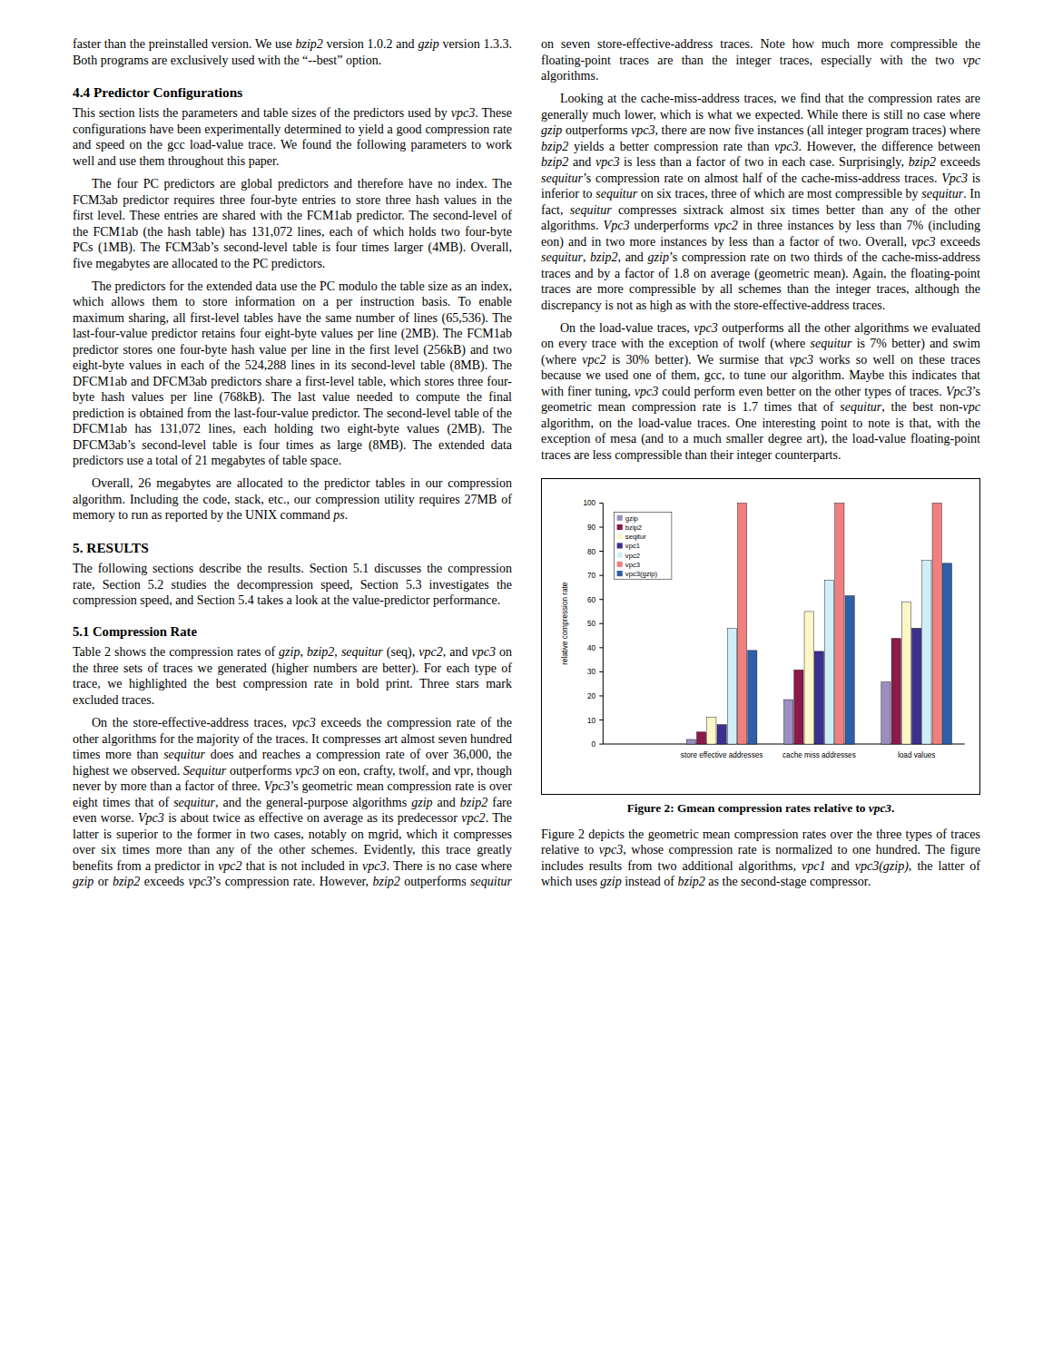faster than the preinstalled version. We use bzip2 version 1.0.2 and gzip version 1.3.3. Both programs are exclusively used with the “--best” option.
4.4 Predictor Configurations
This section lists the parameters and table sizes of the predictors used by vpc3. These configurations have been experimentally determined to yield a good compression rate and speed on the gcc load-value trace. We found the following parameters to work well and use them throughout this paper.
The four PC predictors are global predictors and therefore have no index. The FCM3ab predictor requires three four-byte entries to store three hash values in the first level. These entries are shared with the FCM1ab predictor. The second-level of the FCM1ab (the hash table) has 131,072 lines, each of which holds two four-byte PCs (1MB). The FCM3ab’s second-level table is four times larger (4MB). Overall, five megabytes are allocated to the PC predictors.
The predictors for the extended data use the PC modulo the table size as an index, which allows them to store information on a per instruction basis. To enable maximum sharing, all first-level tables have the same number of lines (65,536). The last-four-value predictor retains four eight-byte values per line (2MB). The FCM1ab predictor stores one four-byte hash value per line in the first level (256kB) and two eight-byte values in each of the 524,288 lines in its second-level table (8MB). The DFCM1ab and DFCM3ab predictors share a first-level table, which stores three four-byte hash values per line (768kB). The last value needed to compute the final prediction is obtained from the last-four-value predictor. The second-level table of the DFCM1ab has 131,072 lines, each holding two eight-byte values (2MB). The DFCM3ab’s second-level table is four times as large (8MB). The extended data predictors use a total of 21 megabytes of table space.
Overall, 26 megabytes are allocated to the predictor tables in our compression algorithm. Including the code, stack, etc., our compression utility requires 27MB of memory to run as reported by the UNIX command ps.
5. RESULTS
The following sections describe the results. Section 5.1 discusses the compression rate, Section 5.2 studies the decompression speed, Section 5.3 investigates the compression speed, and Section 5.4 takes a look at the value-predictor performance.
5.1 Compression Rate
Table 2 shows the compression rates of gzip, bzip2, sequitur (seq), vpc2, and vpc3 on the three sets of traces we generated (higher numbers are better). For each type of trace, we highlighted the best compression rate in bold print. Three stars mark excluded traces.
On the store-effective-address traces, vpc3 exceeds the compression rate of the other algorithms for the majority of the traces. It compresses art almost seven hundred times more than sequitur does and reaches a compression rate of over 36,000, the highest we observed. Sequitur outperforms vpc3 on eon, crafty, twolf, and vpr, though never by more than a factor of three. Vpc3’s geometric mean compression rate is over eight times that of sequitur, and the general-purpose algorithms gzip and bzip2 fare even worse. Vpc3 is about twice as effective on average as its predecessor vpc2. The latter is superior to the former in two cases, notably on mgrid, which it compresses over six times more than any of the other schemes. Evidently, this trace greatly benefits from a predictor in vpc2 that is not included in vpc3. There is no case where gzip or bzip2 exceeds vpc3’s compression rate. However, bzip2 outperforms sequitur on seven store-effective-address traces. Note how much more compressible the floating-point traces are than the integer traces, especially with the two vpc algorithms.
Looking at the cache-miss-address traces, we find that the compression rates are generally much lower, which is what we expected. While there is still no case where gzip outperforms vpc3, there are now five instances (all integer program traces) where bzip2 yields a better compression rate than vpc3. However, the difference between bzip2 and vpc3 is less than a factor of two in each case. Surprisingly, bzip2 exceeds sequitur’s compression rate on almost half of the cache-miss-address traces. Vpc3 is inferior to sequitur on six traces, three of which are most compressible by sequitur. In fact, sequitur compresses sixtrack almost six times better than any of the other algorithms. Vpc3 underperforms vpc2 in three instances by less than 7% (including eon) and in two more instances by less than a factor of two. Overall, vpc3 exceeds sequitur, bzip2, and gzip’s compression rate on two thirds of the cache-miss-address traces and by a factor of 1.8 on average (geometric mean). Again, the floating-point traces are more compressible by all schemes than the integer traces, although the discrepancy is not as high as with the store-effective-address traces.
On the load-value traces, vpc3 outperforms all the other algorithms we evaluated on every trace with the exception of twolf (where sequitur is 7% better) and swim (where vpc2 is 30% better). We surmise that vpc3 works so well on these traces because we used one of them, gcc, to tune our algorithm. Maybe this indicates that with finer tuning, vpc3 could perform even better on the other types of traces. Vpc3’s geometric mean compression rate is 1.7 times that of sequitur, the best non-vpc algorithm, on the load-value traces. One interesting point to note is that, with the exception of mesa (and to a much smaller degree art), the load-value floating-point traces are less compressible than their integer counterparts.
0 10 20 30 40 50 60 70 80 90 100 relative compression rate gzip bzip2 seqitur vpc1 vpc2 vpc3 vpc3(gzip) store effective addresses cache miss addresses load values
Figure 2: Gmean compression rates relative to vpc3.
Figure 2 depicts the geometric mean compression rates over the three types of traces relative to vpc3, whose compression rate is normalized to one hundred. The figure includes results from two additional algorithms, vpc1 and vpc3(gzip), the latter of which uses gzip instead of bzip2 as the second-stage compressor.